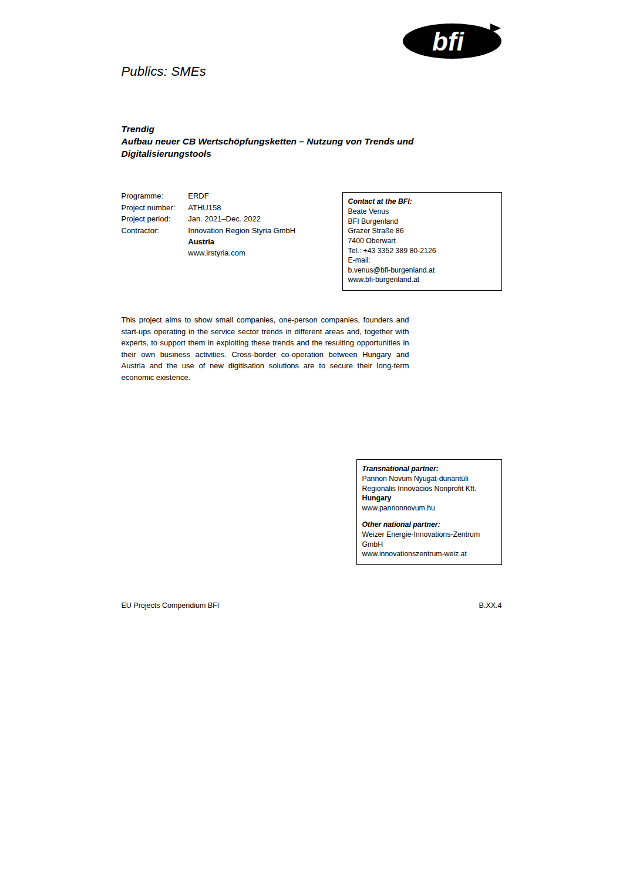bfi
Publics: SMEs
Trendig
Aufbau neuer CB Wertschöpfungsketten – Nutzung von Trends und Digitalisierungstools
| Programme: | ERDF |
| Project number: | ATHU158 |
| Project period: | Jan. 2021–Dec. 2022 |
| Contractor: | Innovation Region Styria GmbH Austria www.irstyria.com |
Contact at the BFI:
Beate Venus
BFI Burgenland
Grazer Straße 86
7400 Oberwart
Tel.: +43 3352 389 80-2126
E-mail:
b.venus@bfi-burgenland.at
www.bfi-burgenland.at
This project aims to show small companies, one-person companies, founders and start-ups operating in the service sector trends in different areas and, together with experts, to support them in exploiting these trends and the resulting opportunities in their own business activities. Cross-border co-operation between Hungary and Austria and the use of new digitisation solutions are to secure their long-term economic existence.
Transnational partner:
Pannon Novum Nyugat-dunántúli Regionális Innovációs Nonprofit Kft.
Hungary
www.pannonnovum.hu
Other national partner:
Weizer Energie-Innovations-Zentrum GmbH
www.innovationszentrum-weiz.at
EU Projects Compendium BFI B.XX.4